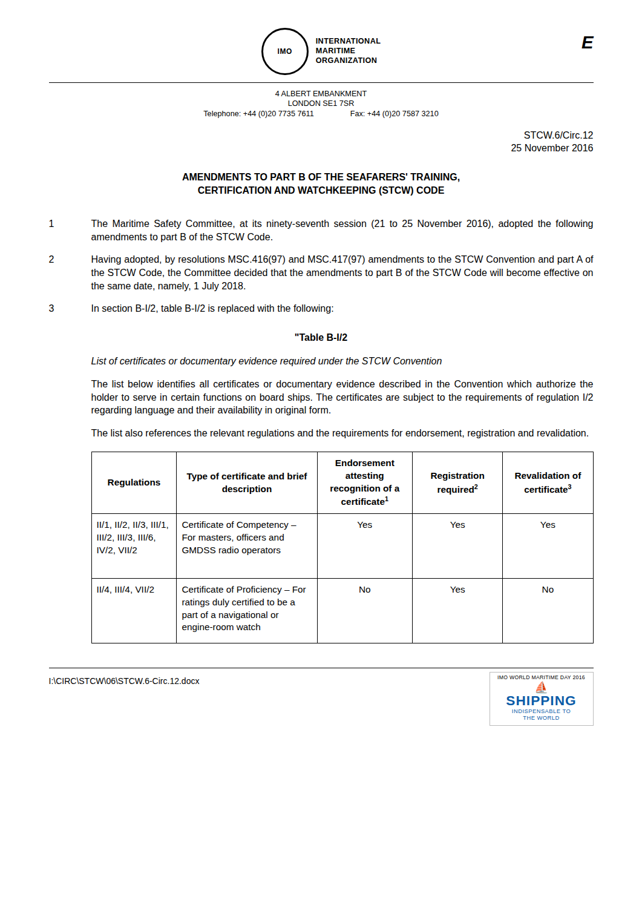E
IMO
INTERNATIONAL
MARITIME
ORGANIZATION
4 ALBERT EMBANKMENT
LONDON SE1 7SR
Telephone: +44 (0)20 7735 7611 Fax: +44 (0)20 7587 3210
STCW.6/Circ.12
25 November 2016
Amendments to part B of the Seafarers' Training,
Certification and Watchkeeping (STCW) Code
1
The Maritime Safety Committee, at its ninety-seventh session (21 to 25 November 2016), adopted the following amendments to part B of the STCW Code.
2
Having adopted, by resolutions MSC.416(97) and MSC.417(97) amendments to the STCW Convention and part A of the STCW Code, the Committee decided that the amendments to part B of the STCW Code will become effective on the same date, namely, 1 July 2018.
3
In section B-I/2, table B-I/2 is replaced with the following:
"Table B-I/2
List of certificates or documentary evidence required under the STCW Convention
The list below identifies all certificates or documentary evidence described in the Convention which authorize the holder to serve in certain functions on board ships. The certificates are subject to the requirements of regulation I/2 regarding language and their availability in original form.
The list also references the relevant regulations and the requirements for endorsement, registration and revalidation.
| Regulations | Type of certificate and brief description | Endorsement attesting recognition of a certificate 1 | Registration required 2 | Revalidation of certificate 3 |
| --- | --- | --- | --- | --- |
| II/1, II/2, II/3, III/1, III/2, III/3, III/6, IV/2, VII/2 | Certificate of Competency – For masters, officers and GMDSS radio operators | Yes | Yes | Yes |
| II/4, III/4, VII/2 | Certificate of Proficiency – For ratings duly certified to be a part of a navigational or engine-room watch | No | Yes | No |
I:\CIRC\STCW\06\STCW.6-Circ.12.docx
IMO WORLD MARITIME DAY 2016
⛵
SHIPPING
INDISPENSABLE TO
THE WORLD